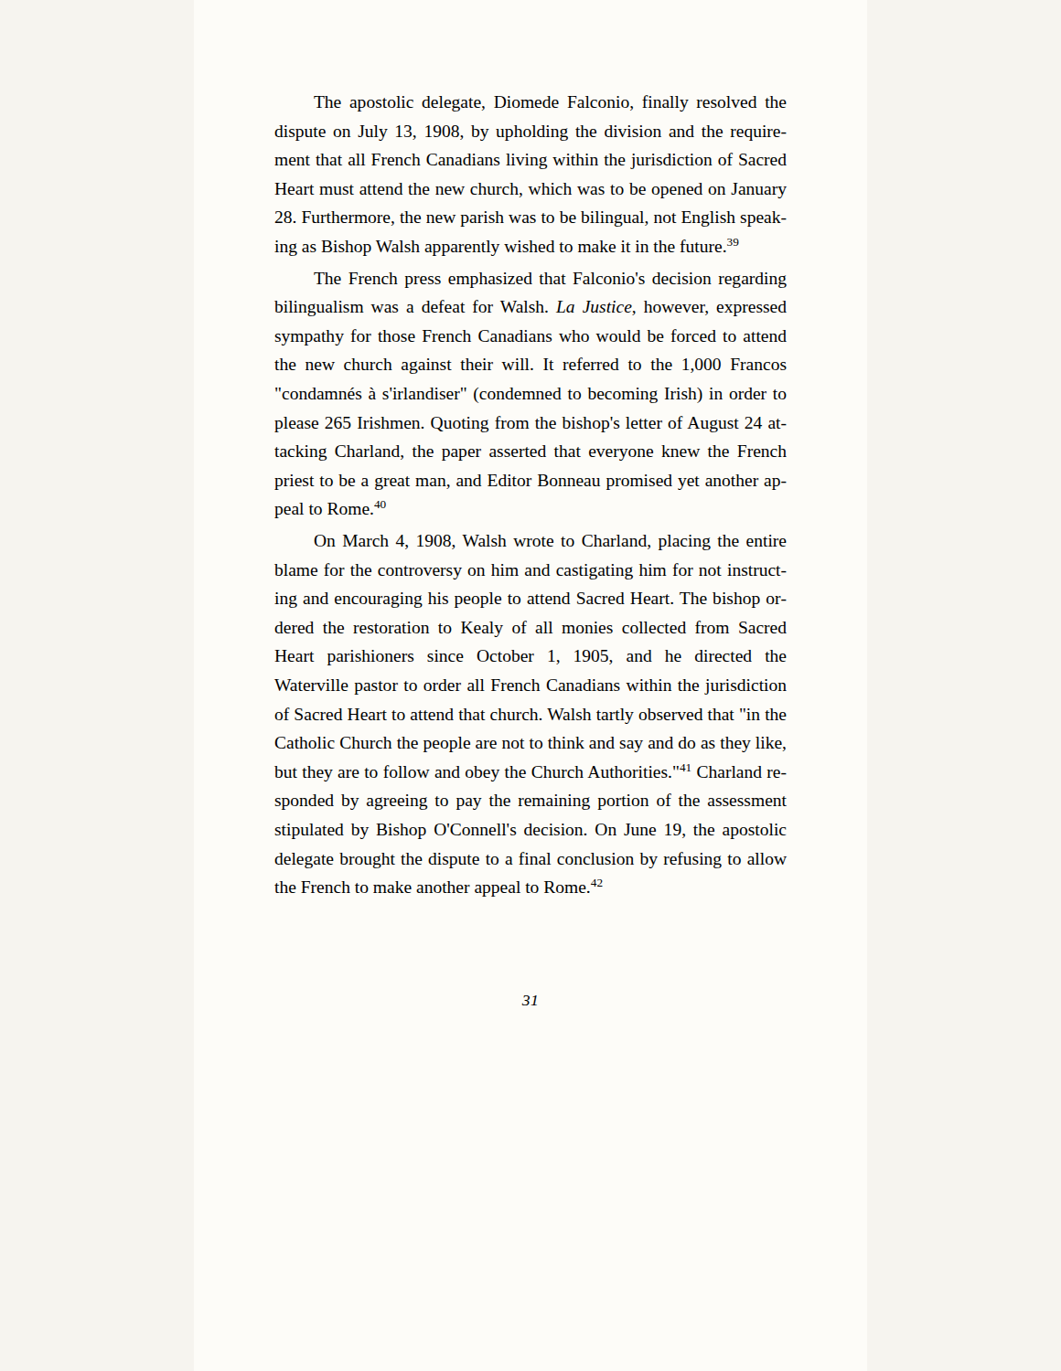The apostolic delegate, Diomede Falconio, finally resolved the dispute on July 13, 1908, by upholding the division and the requirement that all French Canadians living within the jurisdiction of Sacred Heart must attend the new church, which was to be opened on January 28. Furthermore, the new parish was to be bilingual, not English speaking as Bishop Walsh apparently wished to make it in the future.39
The French press emphasized that Falconio's decision regarding bilingualism was a defeat for Walsh. La Justice, however, expressed sympathy for those French Canadians who would be forced to attend the new church against their will. It referred to the 1,000 Francos "condamnés à s'irlandiser" (condemned to becoming Irish) in order to please 265 Irishmen. Quoting from the bishop's letter of August 24 attacking Charland, the paper asserted that everyone knew the French priest to be a great man, and Editor Bonneau promised yet another appeal to Rome.40
On March 4, 1908, Walsh wrote to Charland, placing the entire blame for the controversy on him and castigating him for not instructing and encouraging his people to attend Sacred Heart. The bishop ordered the restoration to Kealy of all monies collected from Sacred Heart parishioners since October 1, 1905, and he directed the Waterville pastor to order all French Canadians within the jurisdiction of Sacred Heart to attend that church. Walsh tartly observed that "in the Catholic Church the people are not to think and say and do as they like, but they are to follow and obey the Church Authorities."41 Charland responded by agreeing to pay the remaining portion of the assessment stipulated by Bishop O'Connell's decision. On June 19, the apostolic delegate brought the dispute to a final conclusion by refusing to allow the French to make another appeal to Rome.42
31